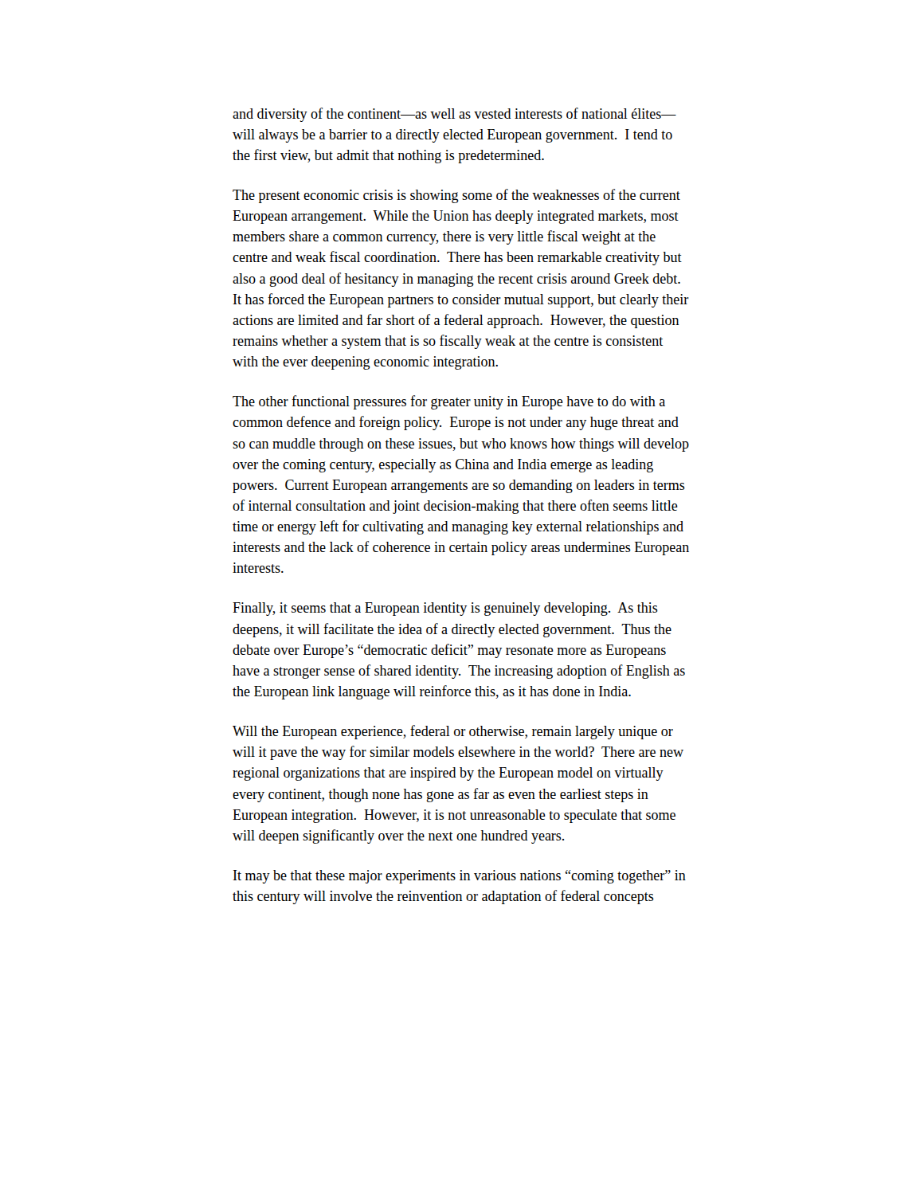and diversity of the continent—as well as vested interests of national élites—will always be a barrier to a directly elected European government. I tend to the first view, but admit that nothing is predetermined.
The present economic crisis is showing some of the weaknesses of the current European arrangement. While the Union has deeply integrated markets, most members share a common currency, there is very little fiscal weight at the centre and weak fiscal coordination. There has been remarkable creativity but also a good deal of hesitancy in managing the recent crisis around Greek debt. It has forced the European partners to consider mutual support, but clearly their actions are limited and far short of a federal approach. However, the question remains whether a system that is so fiscally weak at the centre is consistent with the ever deepening economic integration.
The other functional pressures for greater unity in Europe have to do with a common defence and foreign policy. Europe is not under any huge threat and so can muddle through on these issues, but who knows how things will develop over the coming century, especially as China and India emerge as leading powers. Current European arrangements are so demanding on leaders in terms of internal consultation and joint decision-making that there often seems little time or energy left for cultivating and managing key external relationships and interests and the lack of coherence in certain policy areas undermines European interests.
Finally, it seems that a European identity is genuinely developing. As this deepens, it will facilitate the idea of a directly elected government. Thus the debate over Europe’s “democratic deficit” may resonate more as Europeans have a stronger sense of shared identity. The increasing adoption of English as the European link language will reinforce this, as it has done in India.
Will the European experience, federal or otherwise, remain largely unique or will it pave the way for similar models elsewhere in the world? There are new regional organizations that are inspired by the European model on virtually every continent, though none has gone as far as even the earliest steps in European integration. However, it is not unreasonable to speculate that some will deepen significantly over the next one hundred years.
It may be that these major experiments in various nations “coming together” in this century will involve the reinvention or adaptation of federal concepts